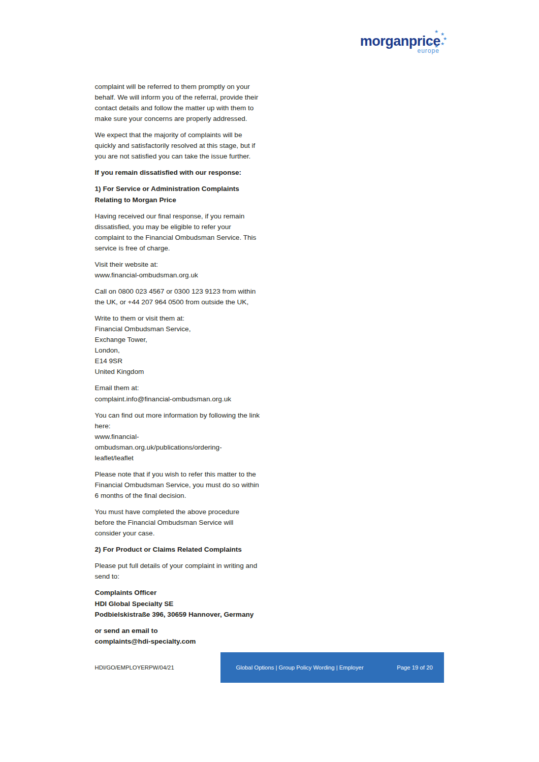★ ★ ★ ★ ★ ★
morgan price
europe
complaint will be referred to them promptly on your behalf. We will inform you of the referral, provide their contact details and follow the matter up with them to make sure your concerns are properly addressed.
We expect that the majority of complaints will be quickly and satisfactorily resolved at this stage, but if you are not satisfied you can take the issue further.
If you remain dissatisfied with our response:
1) For Service or Administration Complaints Relating to Morgan Price
Having received our final response, if you remain dissatisfied, you may be eligible to refer your complaint to the Financial Ombudsman Service. This service is free of charge.
Visit their website at:
www.financial-ombudsman.org.uk
Call on 0800 023 4567 or 0300 123 9123 from within the UK, or +44 207 964 0500 from outside the UK,
Write to them or visit them at:
Financial Ombudsman Service,
Exchange Tower,
London,
E14 9SR
United Kingdom
Email them at:
complaint.info@financial-ombudsman.org.uk
You can find out more information by following the link here:
www.financial-ombudsman.org.uk/publications/ordering-leaflet/leaflet
Please note that if you wish to refer this matter to the Financial Ombudsman Service, you must do so within 6 months of the final decision.
You must have completed the above procedure before the Financial Ombudsman Service will consider your case.
2) For Product or Claims Related Complaints
Please put full details of your complaint in writing and send to:
Complaints Officer
HDI Global Specialty SE
Podbielskistraße 396, 30659 Hannover, Germany
or send an email to
complaints@hdi-specialty.com
HDI/GO/EMPLOYERPW/04/21
Global Options | Group Policy Wording | Employer Page 19 of 20